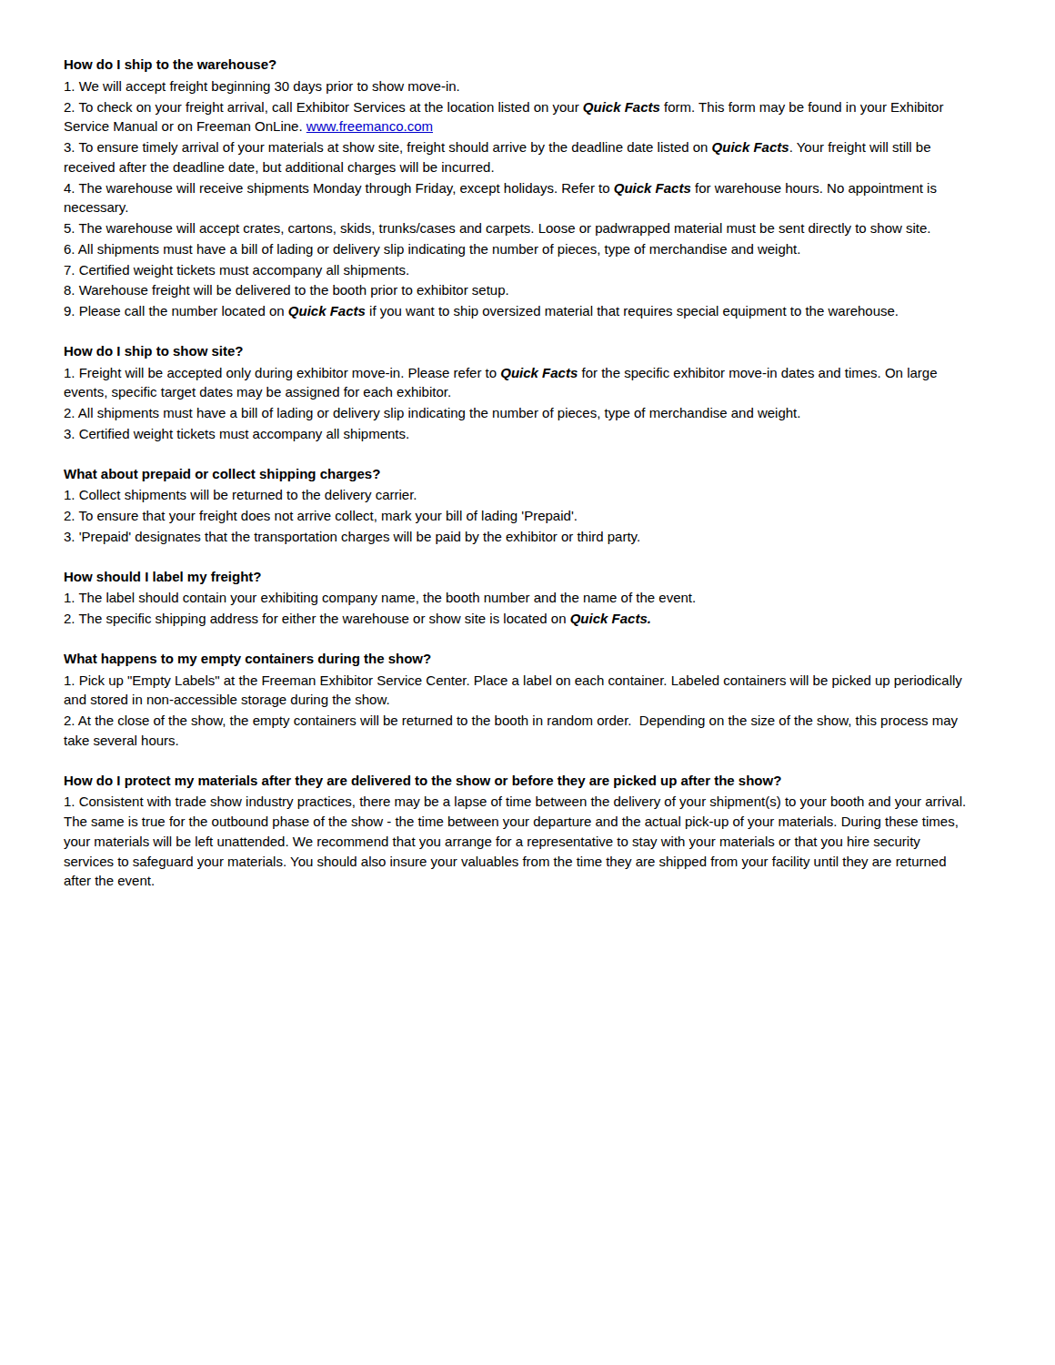How do I ship to the warehouse?
1. We will accept freight beginning 30 days prior to show move-in.
2. To check on your freight arrival, call Exhibitor Services at the location listed on your Quick Facts form. This form may be found in your Exhibitor Service Manual or on Freeman OnLine. www.freemanco.com
3. To ensure timely arrival of your materials at show site, freight should arrive by the deadline date listed on Quick Facts. Your freight will still be received after the deadline date, but additional charges will be incurred.
4. The warehouse will receive shipments Monday through Friday, except holidays. Refer to Quick Facts for warehouse hours. No appointment is necessary.
5. The warehouse will accept crates, cartons, skids, trunks/cases and carpets. Loose or padwrapped material must be sent directly to show site.
6. All shipments must have a bill of lading or delivery slip indicating the number of pieces, type of merchandise and weight.
7. Certified weight tickets must accompany all shipments.
8. Warehouse freight will be delivered to the booth prior to exhibitor setup.
9. Please call the number located on Quick Facts if you want to ship oversized material that requires special equipment to the warehouse.
How do I ship to show site?
1. Freight will be accepted only during exhibitor move-in. Please refer to Quick Facts for the specific exhibitor move-in dates and times. On large events, specific target dates may be assigned for each exhibitor.
2. All shipments must have a bill of lading or delivery slip indicating the number of pieces, type of merchandise and weight.
3. Certified weight tickets must accompany all shipments.
What about prepaid or collect shipping charges?
1. Collect shipments will be returned to the delivery carrier.
2. To ensure that your freight does not arrive collect, mark your bill of lading 'Prepaid'.
3. 'Prepaid' designates that the transportation charges will be paid by the exhibitor or third party.
How should I label my freight?
1. The label should contain your exhibiting company name, the booth number and the name of the event.
2. The specific shipping address for either the warehouse or show site is located on Quick Facts.
What happens to my empty containers during the show?
1. Pick up "Empty Labels" at the Freeman Exhibitor Service Center. Place a label on each container. Labeled containers will be picked up periodically and stored in non-accessible storage during the show.
2. At the close of the show, the empty containers will be returned to the booth in random order. Depending on the size of the show, this process may take several hours.
How do I protect my materials after they are delivered to the show or before they are picked up after the show?
1. Consistent with trade show industry practices, there may be a lapse of time between the delivery of your shipment(s) to your booth and your arrival. The same is true for the outbound phase of the show - the time between your departure and the actual pick-up of your materials. During these times, your materials will be left unattended. We recommend that you arrange for a representative to stay with your materials or that you hire security services to safeguard your materials. You should also insure your valuables from the time they are shipped from your facility until they are returned after the event.